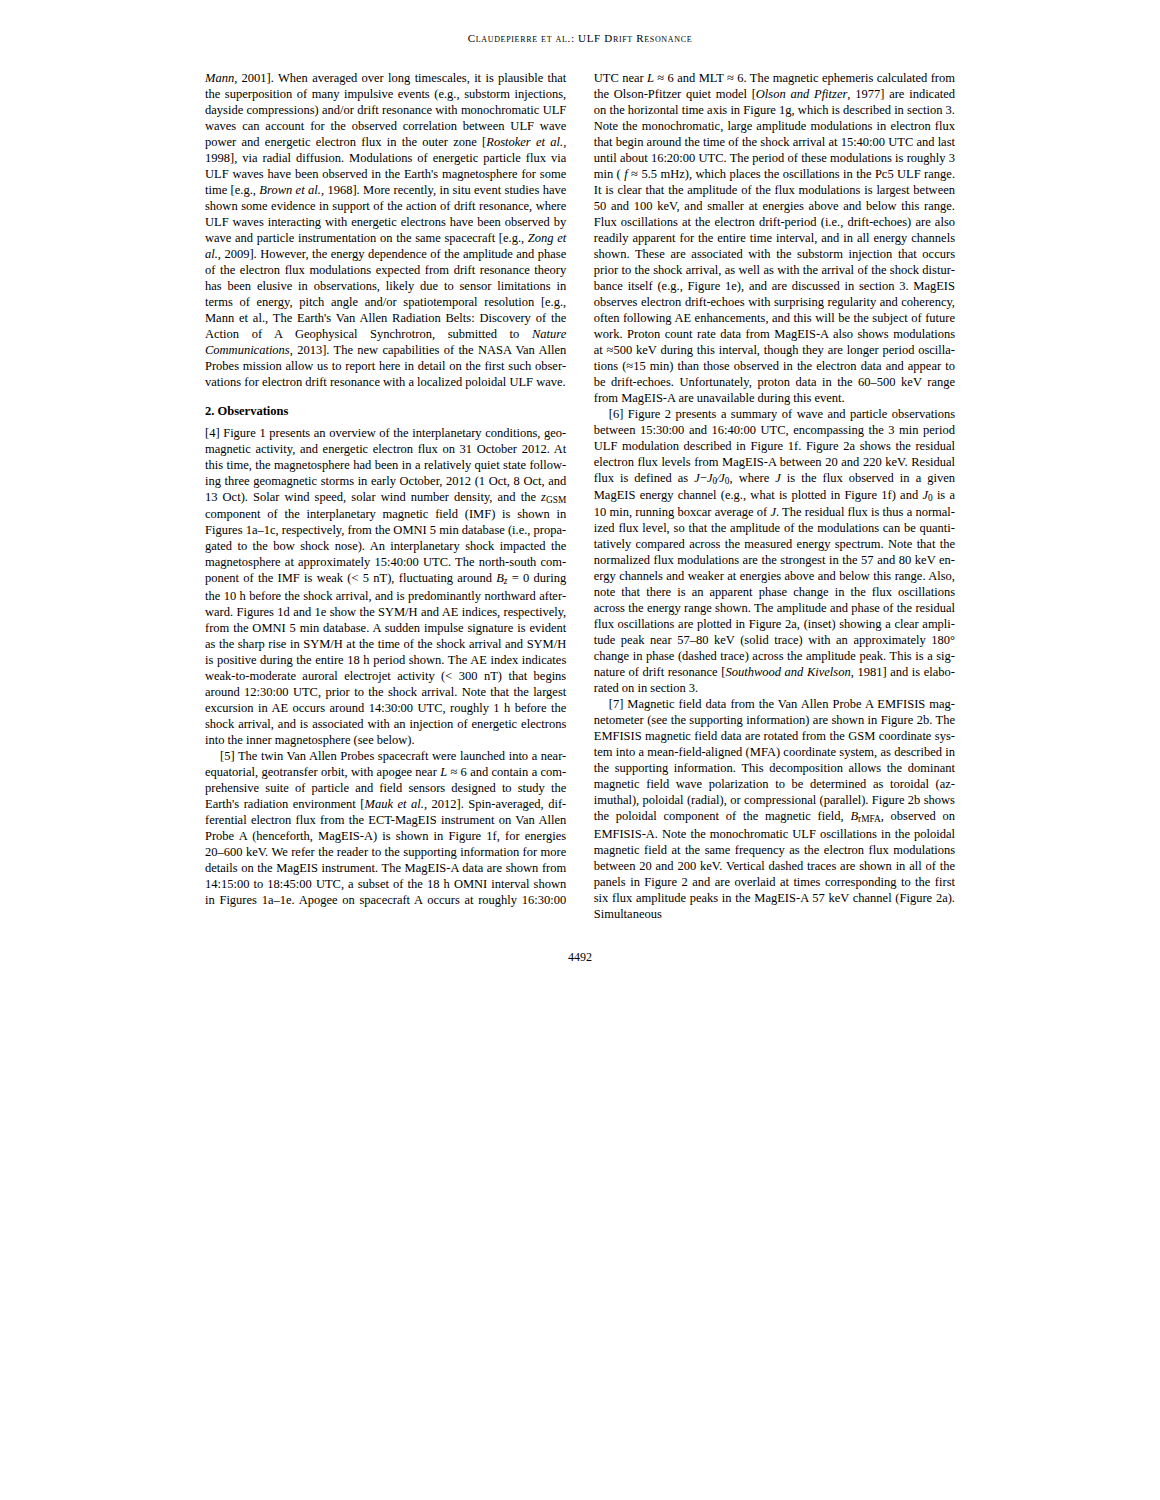Claudepierre et al.: ULF Drift Resonance
Mann, 2001]. When averaged over long timescales, it is plausible that the superposition of many impulsive events (e.g., substorm injections, dayside compressions) and/or drift resonance with monochromatic ULF waves can account for the observed correlation between ULF wave power and energetic electron flux in the outer zone [Rostoker et al., 1998], via radial diffusion. Modulations of energetic particle flux via ULF waves have been observed in the Earth's magnetosphere for some time [e.g., Brown et al., 1968]. More recently, in situ event studies have shown some evidence in support of the action of drift resonance, where ULF waves interacting with energetic electrons have been observed by wave and particle instrumentation on the same spacecraft [e.g., Zong et al., 2009]. However, the energy dependence of the amplitude and phase of the electron flux modulations expected from drift resonance theory has been elusive in observations, likely due to sensor limitations in terms of energy, pitch angle and/or spatiotemporal resolution [e.g., Mann et al., The Earth's Van Allen Radiation Belts: Discovery of the Action of A Geophysical Synchrotron, submitted to Nature Communications, 2013]. The new capabilities of the NASA Van Allen Probes mission allow us to report here in detail on the first such observations for electron drift resonance with a localized poloidal ULF wave.
2. Observations
[4] Figure 1 presents an overview of the interplanetary conditions, geomagnetic activity, and energetic electron flux on 31 October 2012. At this time, the magnetosphere had been in a relatively quiet state following three geomagnetic storms in early October, 2012 (1 Oct, 8 Oct, and 13 Oct). Solar wind speed, solar wind number density, and the zGSM component of the interplanetary magnetic field (IMF) is shown in Figures 1a–1c, respectively, from the OMNI 5 min database (i.e., propagated to the bow shock nose). An interplanetary shock impacted the magnetosphere at approximately 15:40:00 UTC. The north-south component of the IMF is weak (< 5 nT), fluctuating around Bz = 0 during the 10 h before the shock arrival, and is predominantly northward afterward. Figures 1d and 1e show the SYM/H and AE indices, respectively, from the OMNI 5 min database. A sudden impulse signature is evident as the sharp rise in SYM/H at the time of the shock arrival and SYM/H is positive during the entire 18 h period shown. The AE index indicates weak-to-moderate auroral electrojet activity (< 300 nT) that begins around 12:30:00 UTC, prior to the shock arrival. Note that the largest excursion in AE occurs around 14:30:00 UTC, roughly 1 h before the shock arrival, and is associated with an injection of energetic electrons into the inner magnetosphere (see below).
[5] The twin Van Allen Probes spacecraft were launched into a near-equatorial, geotransfer orbit, with apogee near L ≈ 6 and contain a comprehensive suite of particle and field sensors designed to study the Earth's radiation environment [Mauk et al., 2012]. Spin-averaged, differential electron flux from the ECT-MagEIS instrument on Van Allen Probe A (henceforth, MagEIS-A) is shown in Figure 1f, for energies 20–600 keV. We refer the reader to the supporting information for more details on the MagEIS instrument. The MagEIS-A data are shown from 14:15:00 to 18:45:00 UTC, a subset of the 18 h OMNI interval shown in Figures 1a–1e. Apogee on spacecraft A occurs at roughly 16:30:00 UTC near L ≈ 6 and MLT ≈ 6. The magnetic ephemeris calculated from the Olson-Pfitzer quiet model [Olson and Pfitzer, 1977] are indicated on the horizontal time axis in Figure 1g, which is described in section 3. Note the monochromatic, large amplitude modulations in electron flux that begin around the time of the shock arrival at 15:40:00 UTC and last until about 16:20:00 UTC. The period of these modulations is roughly 3 min ( f ≈ 5.5 mHz), which places the oscillations in the Pc5 ULF range. It is clear that the amplitude of the flux modulations is largest between 50 and 100 keV, and smaller at energies above and below this range. Flux oscillations at the electron drift-period (i.e., drift-echoes) are also readily apparent for the entire time interval, and in all energy channels shown. These are associated with the substorm injection that occurs prior to the shock arrival, as well as with the arrival of the shock disturbance itself (e.g., Figure 1e), and are discussed in section 3. MagEIS observes electron drift-echoes with surprising regularity and coherency, often following AE enhancements, and this will be the subject of future work. Proton count rate data from MagEIS-A also shows modulations at ≈500 keV during this interval, though they are longer period oscillations (≈15 min) than those observed in the electron data and appear to be drift-echoes. Unfortunately, proton data in the 60–500 keV range from MagEIS-A are unavailable during this event.
[6] Figure 2 presents a summary of wave and particle observations between 15:30:00 and 16:40:00 UTC, encompassing the 3 min period ULF modulation described in Figure 1f. Figure 2a shows the residual electron flux levels from MagEIS-A between 20 and 220 keV. Residual flux is defined as J−J0⁄J0, where J is the flux observed in a given MagEIS energy channel (e.g., what is plotted in Figure 1f) and J0 is a 10 min, running boxcar average of J. The residual flux is thus a normalized flux level, so that the amplitude of the modulations can be quantitatively compared across the measured energy spectrum. Note that the normalized flux modulations are the strongest in the 57 and 80 keV energy channels and weaker at energies above and below this range. Also, note that there is an apparent phase change in the flux oscillations across the energy range shown. The amplitude and phase of the residual flux oscillations are plotted in Figure 2a, (inset) showing a clear amplitude peak near 57–80 keV (solid trace) with an approximately 180° change in phase (dashed trace) across the amplitude peak. This is a signature of drift resonance [Southwood and Kivelson, 1981] and is elaborated on in section 3.
[7] Magnetic field data from the Van Allen Probe A EMFISIS magnetometer (see the supporting information) are shown in Figure 2b. The EMFISIS magnetic field data are rotated from the GSM coordinate system into a mean-field-aligned (MFA) coordinate system, as described in the supporting information. This decomposition allows the dominant magnetic field wave polarization to be determined as toroidal (azimuthal), poloidal (radial), or compressional (parallel). Figure 2b shows the poloidal component of the magnetic field, BrMFA, observed on EMFISIS-A. Note the monochromatic ULF oscillations in the poloidal magnetic field at the same frequency as the electron flux modulations between 20 and 200 keV. Vertical dashed traces are shown in all of the panels in Figure 2 and are overlaid at times corresponding to the first six flux amplitude peaks in the MagEIS-A 57 keV channel (Figure 2a). Simultaneous
4492